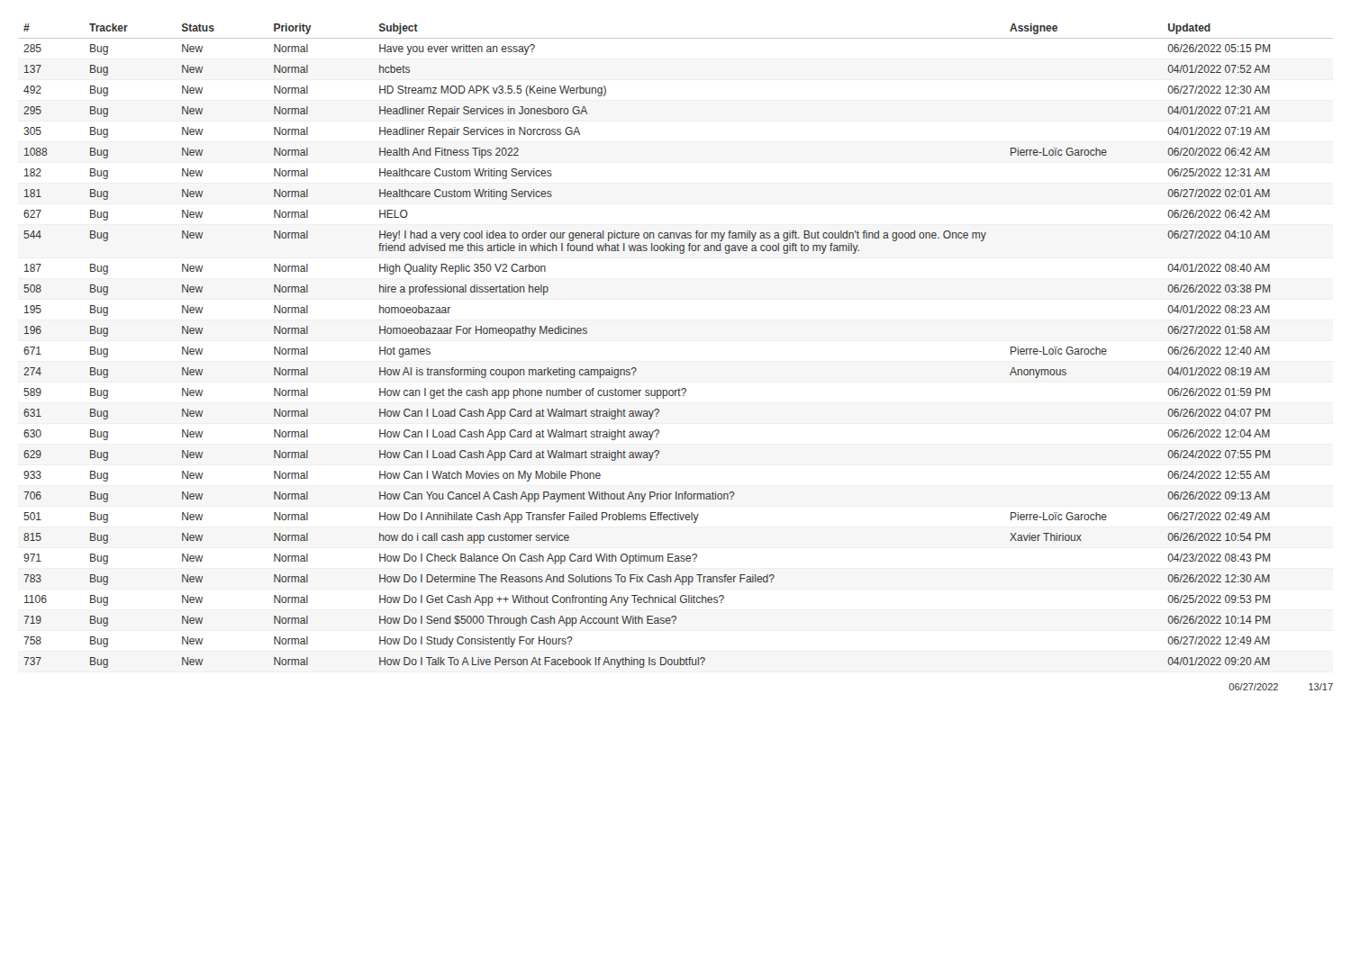| # | Tracker | Status | Priority | Subject | Assignee | Updated |
| --- | --- | --- | --- | --- | --- | --- |
| 285 | Bug | New | Normal | Have you ever written an essay? | | 06/26/2022 05:15 PM |
| 137 | Bug | New | Normal | hcbets | | 04/01/2022 07:52 AM |
| 492 | Bug | New | Normal | HD Streamz MOD APK v3.5.5 (Keine Werbung) | | 06/27/2022 12:30 AM |
| 295 | Bug | New | Normal | Headliner Repair Services in Jonesboro GA | | 04/01/2022 07:21 AM |
| 305 | Bug | New | Normal | Headliner Repair Services in Norcross GA | | 04/01/2022 07:19 AM |
| 1088 | Bug | New | Normal | Health And Fitness Tips 2022 | Pierre-Loïc Garoche | 06/20/2022 06:42 AM |
| 182 | Bug | New | Normal | Healthcare Custom Writing Services | | 06/25/2022 12:31 AM |
| 181 | Bug | New | Normal | Healthcare Custom Writing Services | | 06/27/2022 02:01 AM |
| 627 | Bug | New | Normal | HELO | | 06/26/2022 06:42 AM |
| 544 | Bug | New | Normal | Hey! I had a very cool idea to order our general picture on canvas for my family as a gift. But couldn't find a good one. Once my friend advised me this article in which I found what I was looking for and gave a cool gift to my family. | | 06/27/2022 04:10 AM |
| 187 | Bug | New | Normal | High Quality Replic 350 V2 Carbon | | 04/01/2022 08:40 AM |
| 508 | Bug | New | Normal | hire a professional dissertation help | | 06/26/2022 03:38 PM |
| 195 | Bug | New | Normal | homoeobazaar | | 04/01/2022 08:23 AM |
| 196 | Bug | New | Normal | Homoeobazaar For Homeopathy Medicines | | 06/27/2022 01:58 AM |
| 671 | Bug | New | Normal | Hot games | Pierre-Loïc Garoche | 06/26/2022 12:40 AM |
| 274 | Bug | New | Normal | How AI is transforming coupon marketing campaigns? | Anonymous | 04/01/2022 08:19 AM |
| 589 | Bug | New | Normal | How can I get the cash app phone number of customer support? | | 06/26/2022 01:59 PM |
| 631 | Bug | New | Normal | How Can I Load Cash App Card at Walmart straight away? | | 06/26/2022 04:07 PM |
| 630 | Bug | New | Normal | How Can I Load Cash App Card at Walmart straight away? | | 06/26/2022 12:04 AM |
| 629 | Bug | New | Normal | How Can I Load Cash App Card at Walmart straight away? | | 06/24/2022 07:55 PM |
| 933 | Bug | New | Normal | How Can I Watch Movies on My Mobile Phone | | 06/24/2022 12:55 AM |
| 706 | Bug | New | Normal | How Can You Cancel A Cash App Payment Without Any Prior Information? | | 06/26/2022 09:13 AM |
| 501 | Bug | New | Normal | How Do I Annihilate Cash App Transfer Failed Problems Effectively | Pierre-Loïc Garoche | 06/27/2022 02:49 AM |
| 815 | Bug | New | Normal | how do i call cash app customer service | Xavier Thirioux | 06/26/2022 10:54 PM |
| 971 | Bug | New | Normal | How Do I Check Balance On Cash App Card With Optimum Ease? | | 04/23/2022 08:43 PM |
| 783 | Bug | New | Normal | How Do I Determine The Reasons And Solutions To Fix Cash App Transfer Failed? | | 06/26/2022 12:30 AM |
| 1106 | Bug | New | Normal | How Do I Get Cash App ++ Without Confronting Any Technical Glitches? | | 06/25/2022 09:53 PM |
| 719 | Bug | New | Normal | How Do I Send $5000 Through Cash App Account With Ease? | | 06/26/2022 10:14 PM |
| 758 | Bug | New | Normal | How Do I Study Consistently For Hours? | | 06/27/2022 12:49 AM |
| 737 | Bug | New | Normal | How Do I Talk To A Live Person At Facebook If Anything Is Doubtful? | | 04/01/2022 09:20 AM |
06/27/2022 13/17